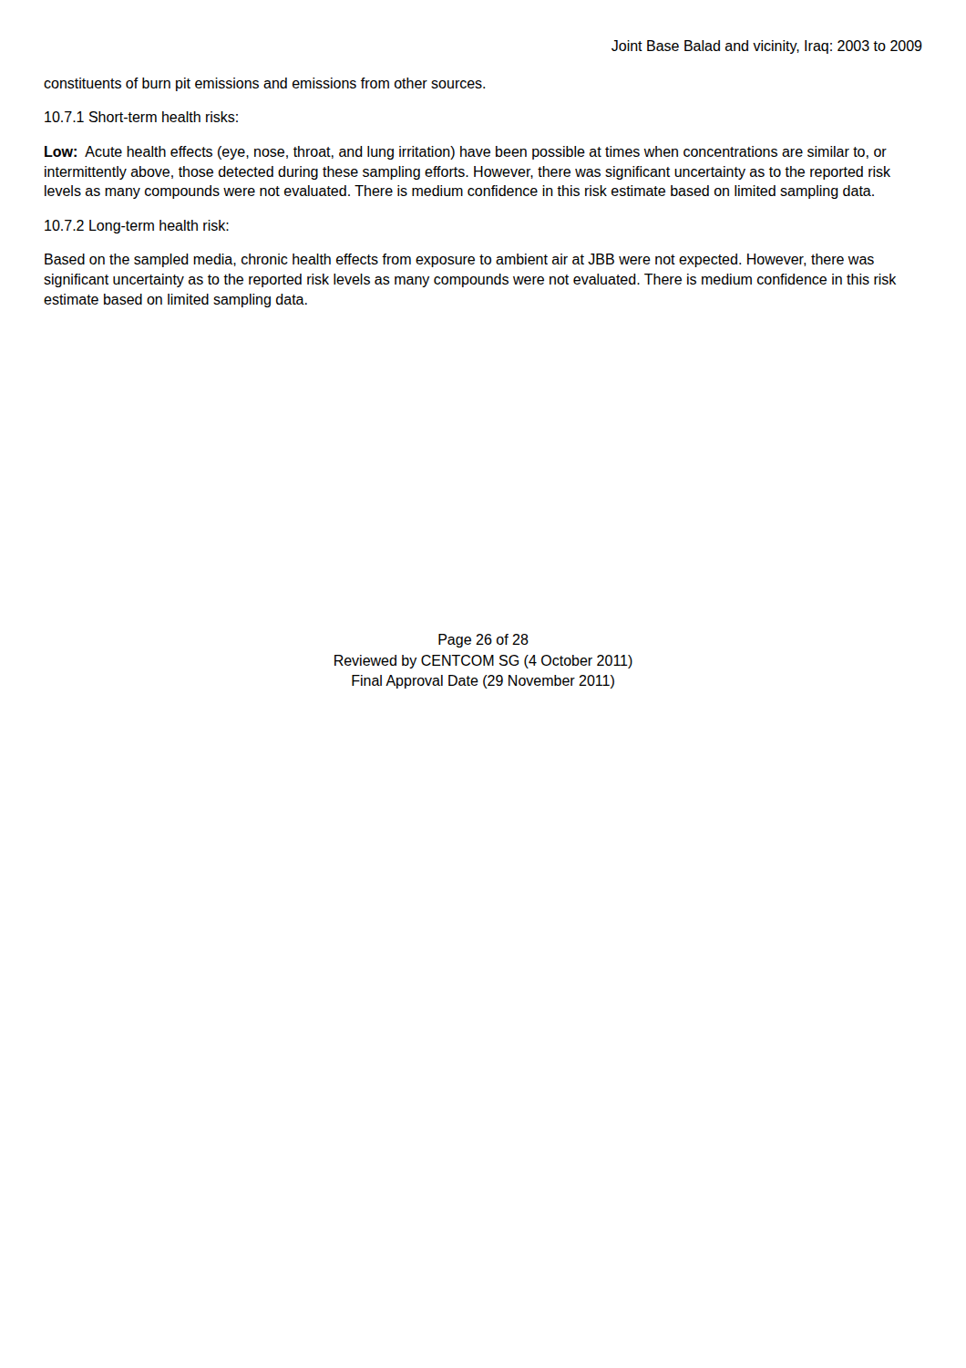Joint Base Balad and vicinity, Iraq: 2003 to 2009
constituents of burn pit emissions and emissions from other sources.
10.7.1 Short-term health risks:
Low: Acute health effects (eye, nose, throat, and lung irritation) have been possible at times when concentrations are similar to, or intermittently above, those detected during these sampling efforts. However, there was significant uncertainty as to the reported risk levels as many compounds were not evaluated. There is medium confidence in this risk estimate based on limited sampling data.
10.7.2 Long-term health risk:
Based on the sampled media, chronic health effects from exposure to ambient air at JBB were not expected. However, there was significant uncertainty as to the reported risk levels as many compounds were not evaluated. There is medium confidence in this risk estimate based on limited sampling data.
Page 26 of 28
Reviewed by CENTCOM SG (4 October 2011)
Final Approval Date (29 November 2011)